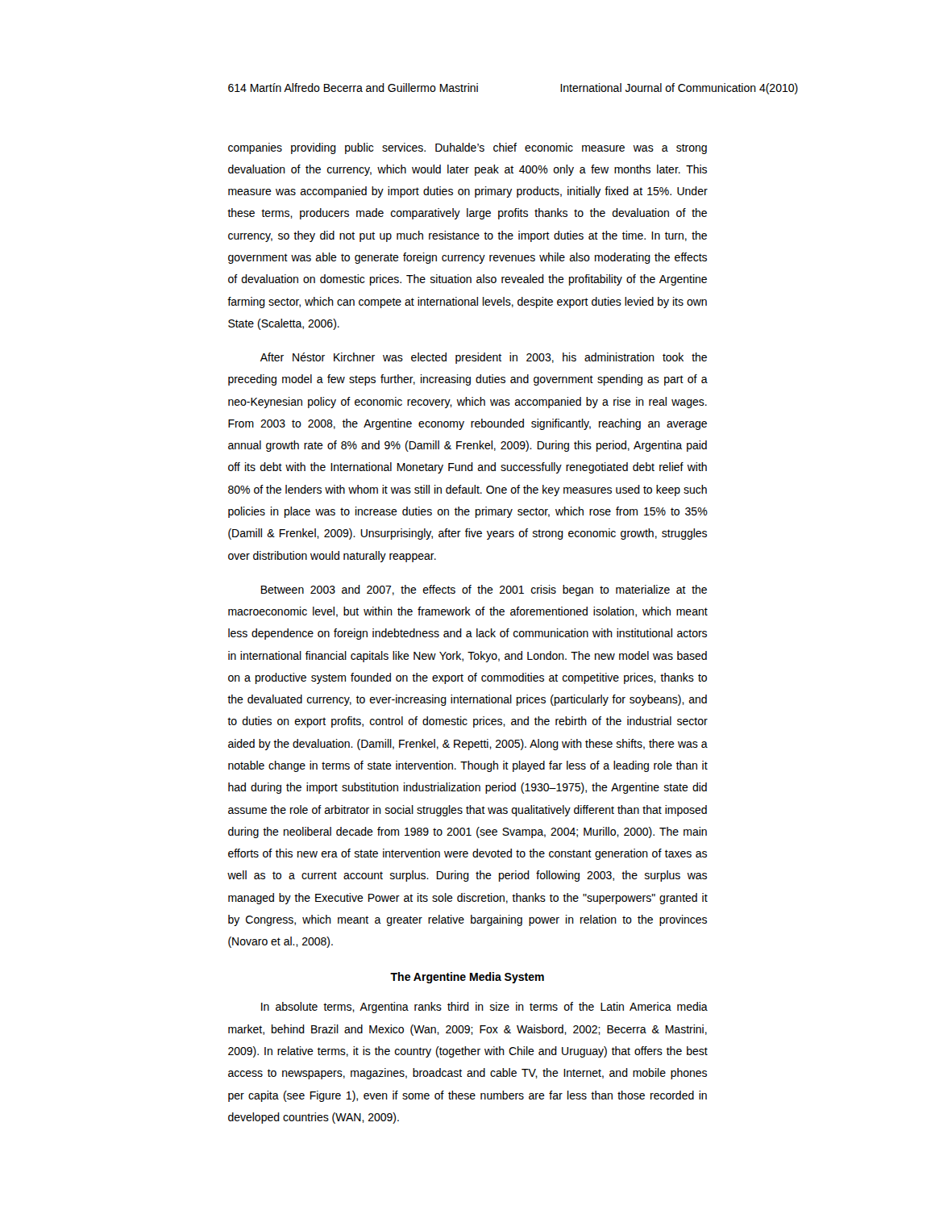614 Martín Alfredo Becerra and Guillermo Mastrini International Journal of Communication 4(2010)
companies providing public services. Duhalde’s chief economic measure was a strong devaluation of the currency, which would later peak at 400% only a few months later. This measure was accompanied by import duties on primary products, initially fixed at 15%. Under these terms, producers made comparatively large profits thanks to the devaluation of the currency, so they did not put up much resistance to the import duties at the time. In turn, the government was able to generate foreign currency revenues while also moderating the effects of devaluation on domestic prices. The situation also revealed the profitability of the Argentine farming sector, which can compete at international levels, despite export duties levied by its own State (Scaletta, 2006).
After Néstor Kirchner was elected president in 2003, his administration took the preceding model a few steps further, increasing duties and government spending as part of a neo-Keynesian policy of economic recovery, which was accompanied by a rise in real wages. From 2003 to 2008, the Argentine economy rebounded significantly, reaching an average annual growth rate of 8% and 9% (Damill & Frenkel, 2009). During this period, Argentina paid off its debt with the International Monetary Fund and successfully renegotiated debt relief with 80% of the lenders with whom it was still in default. One of the key measures used to keep such policies in place was to increase duties on the primary sector, which rose from 15% to 35% (Damill & Frenkel, 2009). Unsurprisingly, after five years of strong economic growth, struggles over distribution would naturally reappear.
Between 2003 and 2007, the effects of the 2001 crisis began to materialize at the macroeconomic level, but within the framework of the aforementioned isolation, which meant less dependence on foreign indebtedness and a lack of communication with institutional actors in international financial capitals like New York, Tokyo, and London. The new model was based on a productive system founded on the export of commodities at competitive prices, thanks to the devaluated currency, to ever-increasing international prices (particularly for soybeans), and to duties on export profits, control of domestic prices, and the rebirth of the industrial sector aided by the devaluation. (Damill, Frenkel, & Repetti, 2005). Along with these shifts, there was a notable change in terms of state intervention. Though it played far less of a leading role than it had during the import substitution industrialization period (1930–1975), the Argentine state did assume the role of arbitrator in social struggles that was qualitatively different than that imposed during the neoliberal decade from 1989 to 2001 (see Svampa, 2004; Murillo, 2000). The main efforts of this new era of state intervention were devoted to the constant generation of taxes as well as to a current account surplus. During the period following 2003, the surplus was managed by the Executive Power at its sole discretion, thanks to the "superpowers" granted it by Congress, which meant a greater relative bargaining power in relation to the provinces (Novaro et al., 2008).
The Argentine Media System
In absolute terms, Argentina ranks third in size in terms of the Latin America media market, behind Brazil and Mexico (Wan, 2009; Fox & Waisbord, 2002; Becerra & Mastrini, 2009). In relative terms, it is the country (together with Chile and Uruguay) that offers the best access to newspapers, magazines, broadcast and cable TV, the Internet, and mobile phones per capita (see Figure 1), even if some of these numbers are far less than those recorded in developed countries (WAN, 2009).